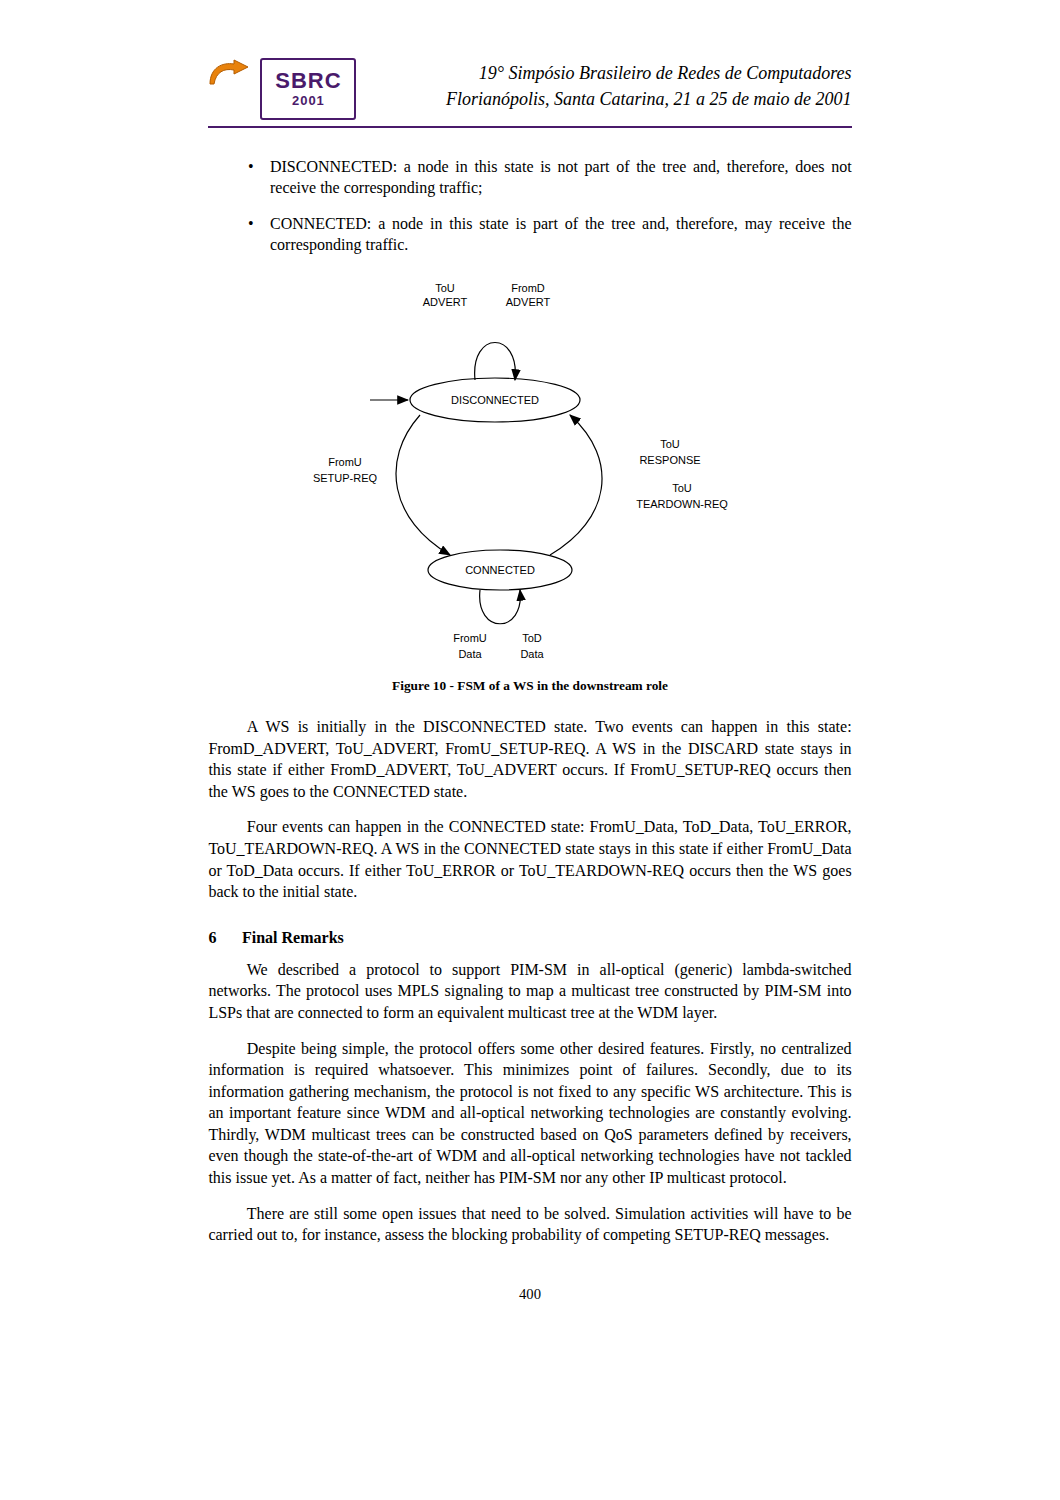SBRC
2001
19° Simpósio Brasileiro de Redes de Computadores
Florianópolis, Santa Catarina, 21 a 25 de maio de 2001
DISCONNECTED: a node in this state is not part of the tree and, therefore, does not receive the corresponding traffic;
CONNECTED: a node in this state is part of the tree and, therefore, may receive the corresponding traffic.
ToU ADVERT FromD ADVERT DISCONNECTED FromU SETUP-REQ ToU RESPONSE ToU TEARDOWN-REQ CONNECTED FromU Data ToD Data
Figure 10 - FSM of a WS in the downstream role
A WS is initially in the DISCONNECTED state. Two events can happen in this state: FromD_ADVERT, ToU_ADVERT, FromU_SETUP-REQ. A WS in the DISCARD state stays in this state if either FromD_ADVERT, ToU_ADVERT occurs. If FromU_SETUP-REQ occurs then the WS goes to the CONNECTED state.
Four events can happen in the CONNECTED state: FromU_Data, ToD_Data, ToU_ERROR, ToU_TEARDOWN-REQ. A WS in the CONNECTED state stays in this state if either FromU_Data or ToD_Data occurs. If either ToU_ERROR or ToU_TEARDOWN-REQ occurs then the WS goes back to the initial state.
6 Final Remarks
We described a protocol to support PIM-SM in all-optical (generic) lambda-switched networks. The protocol uses MPLS signaling to map a multicast tree constructed by PIM-SM into LSPs that are connected to form an equivalent multicast tree at the WDM layer.
Despite being simple, the protocol offers some other desired features. Firstly, no centralized information is required whatsoever. This minimizes point of failures. Secondly, due to its information gathering mechanism, the protocol is not fixed to any specific WS architecture. This is an important feature since WDM and all-optical networking technologies are constantly evolving. Thirdly, WDM multicast trees can be constructed based on QoS parameters defined by receivers, even though the state-of-the-art of WDM and all-optical networking technologies have not tackled this issue yet. As a matter of fact, neither has PIM-SM nor any other IP multicast protocol.
There are still some open issues that need to be solved. Simulation activities will have to be carried out to, for instance, assess the blocking probability of competing SETUP-REQ messages.
400